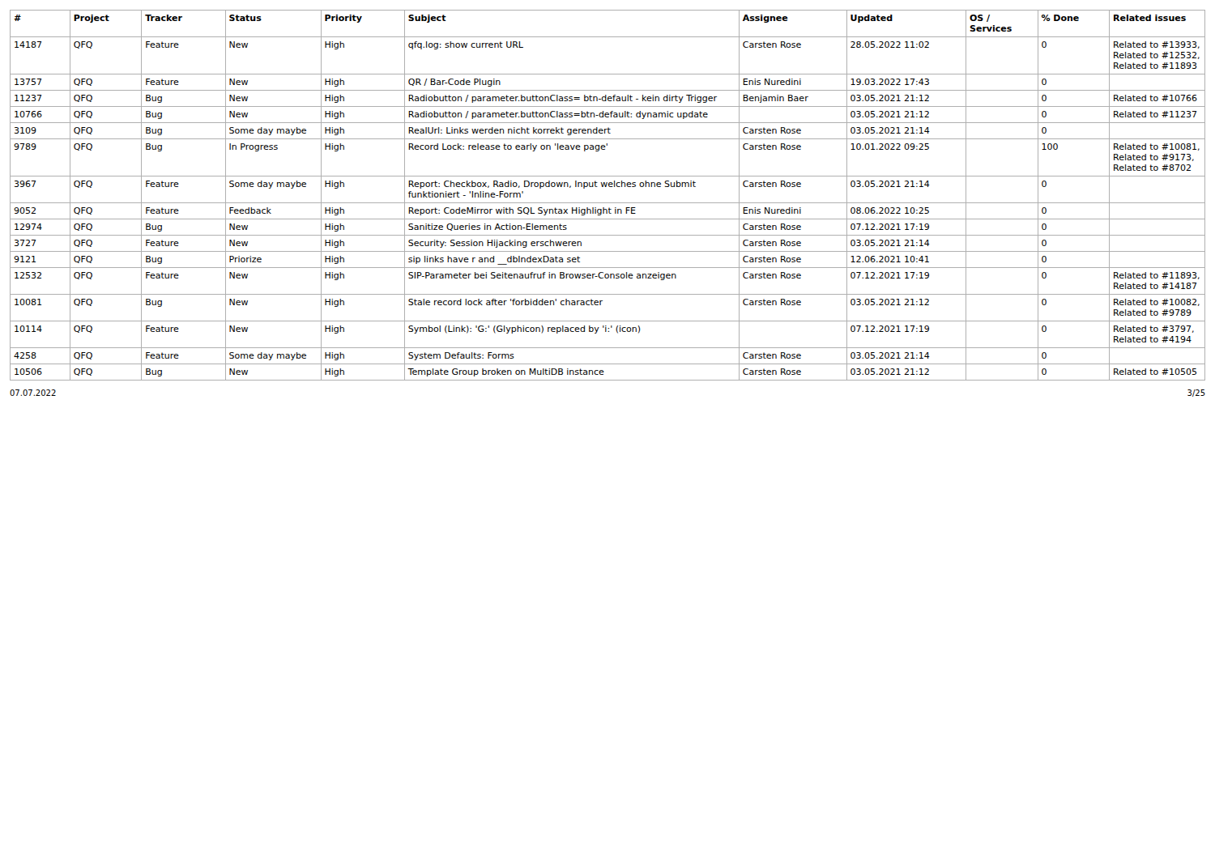| # | Project | Tracker | Status | Priority | Subject | Assignee | Updated | OS / Services | % Done | Related issues |
| --- | --- | --- | --- | --- | --- | --- | --- | --- | --- | --- |
| 14187 | QFQ | Feature | New | High | qfq.log: show current URL | Carsten Rose | 28.05.2022 11:02 | | 0 | Related to #13933, Related to #12532, Related to #11893 |
| 13757 | QFQ | Feature | New | High | QR / Bar-Code Plugin | Enis Nuredini | 19.03.2022 17:43 | | 0 | |
| 11237 | QFQ | Bug | New | High | Radiobutton / parameter.buttonClass= btn-default - kein dirty Trigger | Benjamin Baer | 03.05.2021 21:12 | | 0 | Related to #10766 |
| 10766 | QFQ | Bug | New | High | Radiobutton / parameter.buttonClass=btn-default: dynamic update | | 03.05.2021 21:12 | | 0 | Related to #11237 |
| 3109 | QFQ | Bug | Some day maybe | High | RealUrl: Links werden nicht korrekt gerendert | Carsten Rose | 03.05.2021 21:14 | | 0 | |
| 9789 | QFQ | Bug | In Progress | High | Record Lock: release to early on 'leave page' | Carsten Rose | 10.01.2022 09:25 | | 100 | Related to #10081, Related to #9173, Related to #8702 |
| 3967 | QFQ | Feature | Some day maybe | High | Report: Checkbox, Radio, Dropdown, Input welches ohne Submit funktioniert - 'Inline-Form' | Carsten Rose | 03.05.2021 21:14 | | 0 | |
| 9052 | QFQ | Feature | Feedback | High | Report: CodeMirror with SQL Syntax Highlight in FE | Enis Nuredini | 08.06.2022 10:25 | | 0 | |
| 12974 | QFQ | Bug | New | High | Sanitize Queries in Action-Elements | Carsten Rose | 07.12.2021 17:19 | | 0 | |
| 3727 | QFQ | Feature | New | High | Security: Session Hijacking erschweren | Carsten Rose | 03.05.2021 21:14 | | 0 | |
| 9121 | QFQ | Bug | Priorize | High | sip links have r and __dbIndexData set | Carsten Rose | 12.06.2021 10:41 | | 0 | |
| 12532 | QFQ | Feature | New | High | SIP-Parameter bei Seitenaufruf in Browser-Console anzeigen | Carsten Rose | 07.12.2021 17:19 | | 0 | Related to #11893, Related to #14187 |
| 10081 | QFQ | Bug | New | High | Stale record lock after 'forbidden' character | Carsten Rose | 03.05.2021 21:12 | | 0 | Related to #10082, Related to #9789 |
| 10114 | QFQ | Feature | New | High | Symbol (Link): 'G:' (Glyphicon) replaced by 'i:' (icon) | | 07.12.2021 17:19 | | 0 | Related to #3797, Related to #4194 |
| 4258 | QFQ | Feature | Some day maybe | High | System Defaults: Forms | Carsten Rose | 03.05.2021 21:14 | | 0 | |
| 10506 | QFQ | Bug | New | High | Template Group broken on MultiDB instance | Carsten Rose | 03.05.2021 21:12 | | 0 | Related to #10505 |
07.07.2022 3/25